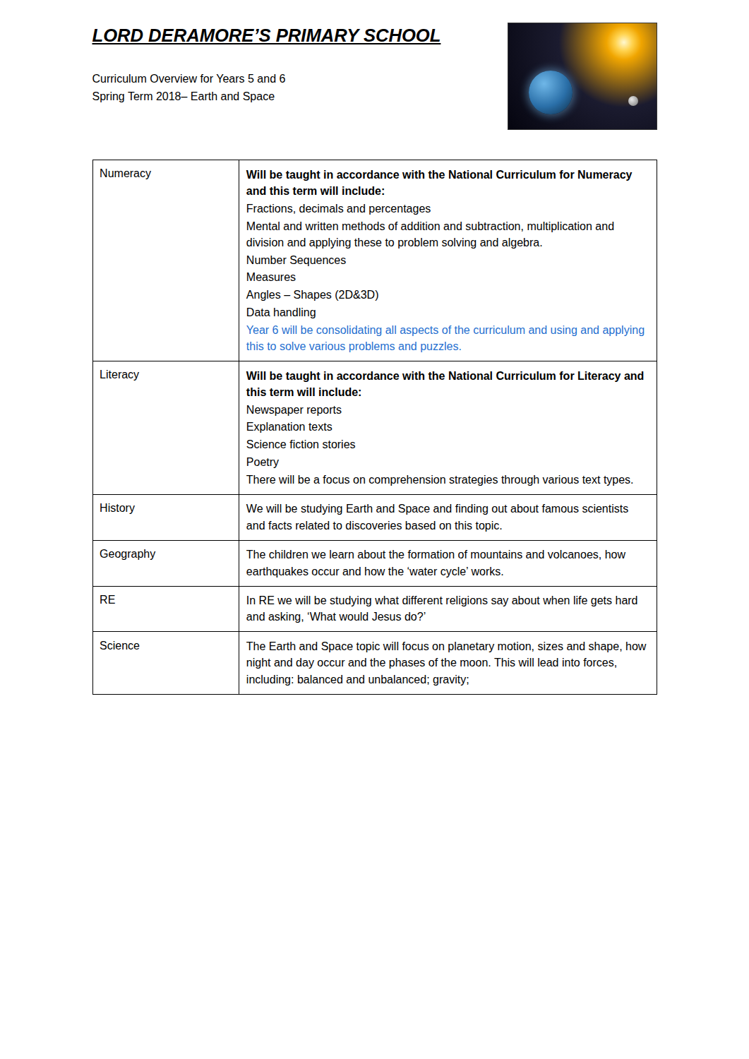LORD DERAMORE’S PRIMARY SCHOOL
Curriculum Overview for Years 5 and 6
Spring Term 2018– Earth and Space
| Numeracy | Will be taught in accordance with the National Curriculum for Numeracy and this term will include: Fractions, decimals and percentages Mental and written methods of addition and subtraction, multiplication and division and applying these to problem solving and algebra. Number Sequences Measures Angles – Shapes (2D&3D) Data handling Year 6 will be consolidating all aspects of the curriculum and using and applying this to solve various problems and puzzles. |
| Literacy | Will be taught in accordance with the National Curriculum for Literacy and this term will include: Newspaper reports Explanation texts Science fiction stories Poetry There will be a focus on comprehension strategies through various text types. |
| History | We will be studying Earth and Space and finding out about famous scientists and facts related to discoveries based on this topic. |
| Geography | The children we learn about the formation of mountains and volcanoes, how earthquakes occur and how the ‘water cycle’ works. |
| RE | In RE we will be studying what different religions say about when life gets hard and asking, ‘What would Jesus do?’ |
| Science | The Earth and Space topic will focus on planetary motion, sizes and shape, how night and day occur and the phases of the moon. This will lead into forces, including: balanced and unbalanced; gravity; |